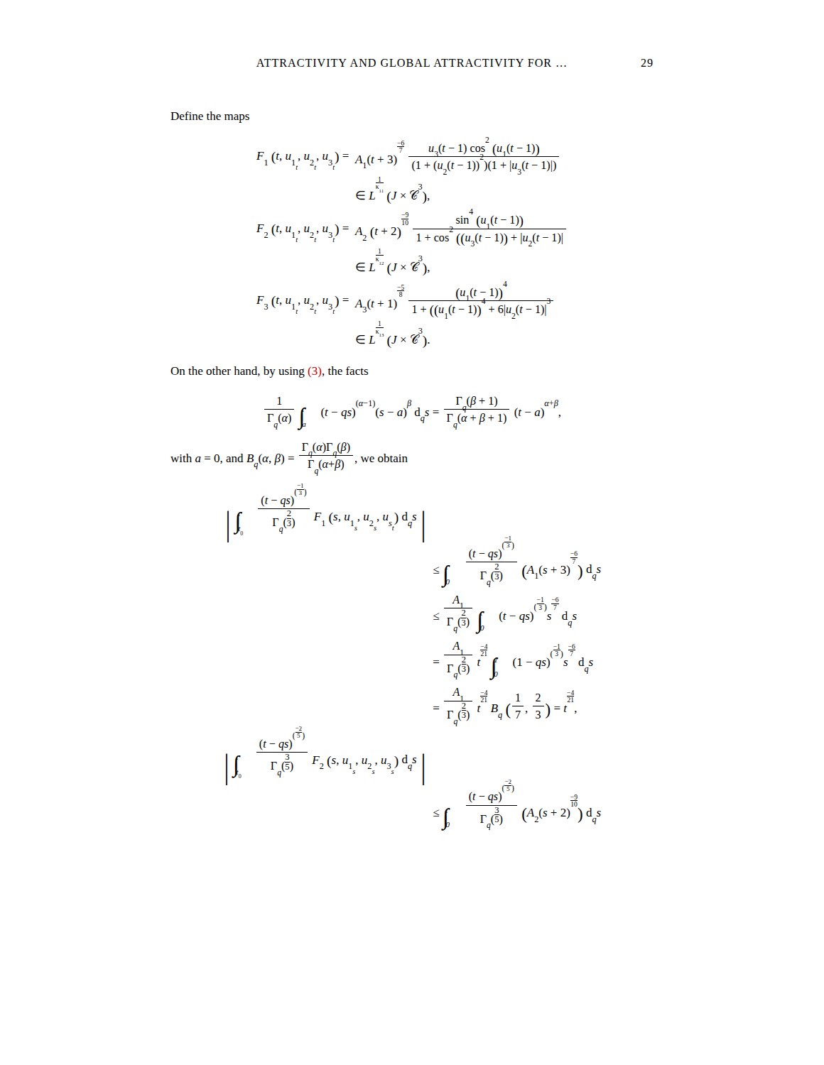Attractivity and global attractivity for … 29
Define the maps
F1 (t, u1t, u2t, u3t) =
A1(t + 3)−67 u3(t − 1) cos2 (u1(t − 1)) (1 + (u2(t − 1))2)(1 + |u3(t − 1)|)
∈ L1 κ11 (J × 𝒞3),
F2 (t, u1t, u2t, u3t) =
A2 (t + 2)−910 sin4 (u1(t − 1)) 1 + cos2 ((u3(t − 1)) + |u2(t − 1)|
∈ L1 κ12 (J × 𝒞3),
F3 (t, u1t, u2t, u3t) =
A3(t + 1)−58 (u1(t − 1))4 1 + ((u1(t − 1))4 + 6|u2(t − 1)|3
∈ L1 κ13 (J × 𝒞3).
On the other hand, by using (3), the facts
1 Γq(α) ∫ta (t − qs)(α−1)(s − a)β dqs = Γq(β + 1) Γq(α + β + 1) (t − a)α+β,
with a = 0, and Bq(α, β) = Γq(α)Γq(β) Γq(α+β), we obtain
| ∫tt0 (t − qs)(−13) Γq(23) F1 (s, u1s, u2s, ust) dqs |
≤ ∫t 0 (t − qs)(−13) Γq(23) (A1(s + 3)−67) dqs
≤ A1 Γq(23) ∫t 0 (t − qs)(−13)s−67 dqs
= A1 Γq(23) t−421 ∫10 (1 − qs)(−13)s−67 dqs
= A1 Γq(23) t−421 Bq (17, 23) = t−421,
| ∫tt0 (t − qs)(−25) Γq(35) F2 (s, u1s, u2s, u3s) dqs |
≤ ∫t 0 (t − qs)(−25) Γq(35) (A2(s + 2)−910) dqs